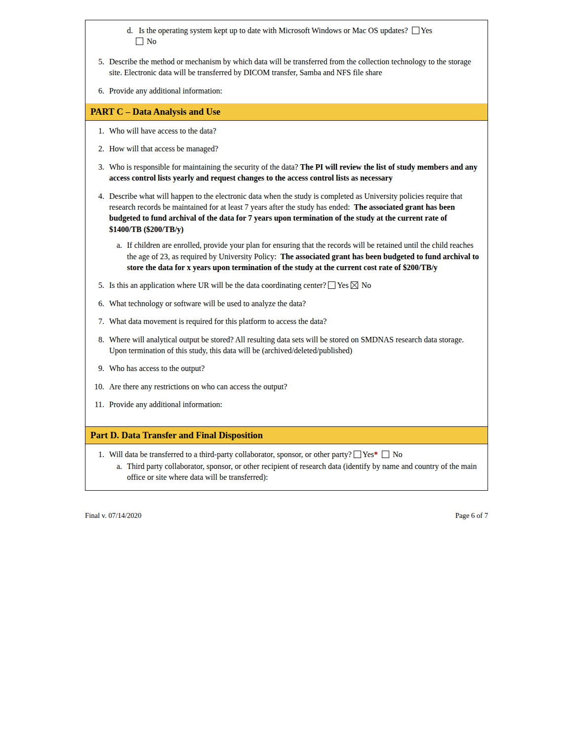d. Is the operating system kept up to date with Microsoft Windows or Mac OS updates? Yes
No
Describe the method or mechanism by which data will be transferred from the collection technology to the storage site. Electronic data will be transferred by DICOM transfer, Samba and NFS file share
Provide any additional information:
PART C – Data Analysis and Use
Who will have access to the data?
How will that access be managed?
Who is responsible for maintaining the security of the data? The PI will review the list of study members and any access control lists yearly and request changes to the access control lists as necessary
Describe what will happen to the electronic data when the study is completed as University policies require that research records be maintained for at least 7 years after the study has ended: The associated grant has been budgeted to fund archival of the data for 7 years upon termination of the study at the current rate of $1400/TB ($200/TB/y)
If children are enrolled, provide your plan for ensuring that the records will be retained until the child reaches the age of 23, as required by University Policy: The associated grant has been budgeted to fund archival to store the data for x years upon termination of the study at the current cost rate of $200/TB/y
Is this an application where UR will be the data coordinating center? Yes No
What technology or software will be used to analyze the data?
What data movement is required for this platform to access the data?
Where will analytical output be stored? All resulting data sets will be stored on SMDNAS research data storage. Upon termination of this study, this data will be (archived/deleted/published)
Who has access to the output?
Are there any restrictions on who can access the output?
Provide any additional information:
Part D. Data Transfer and Final Disposition
Will data be transferred to a third-party collaborator, sponsor, or other party? Yes* No
Third party collaborator, sponsor, or other recipient of research data (identify by name and country of the main office or site where data will be transferred):
Final v. 07/14/2020 Page 6 of 7